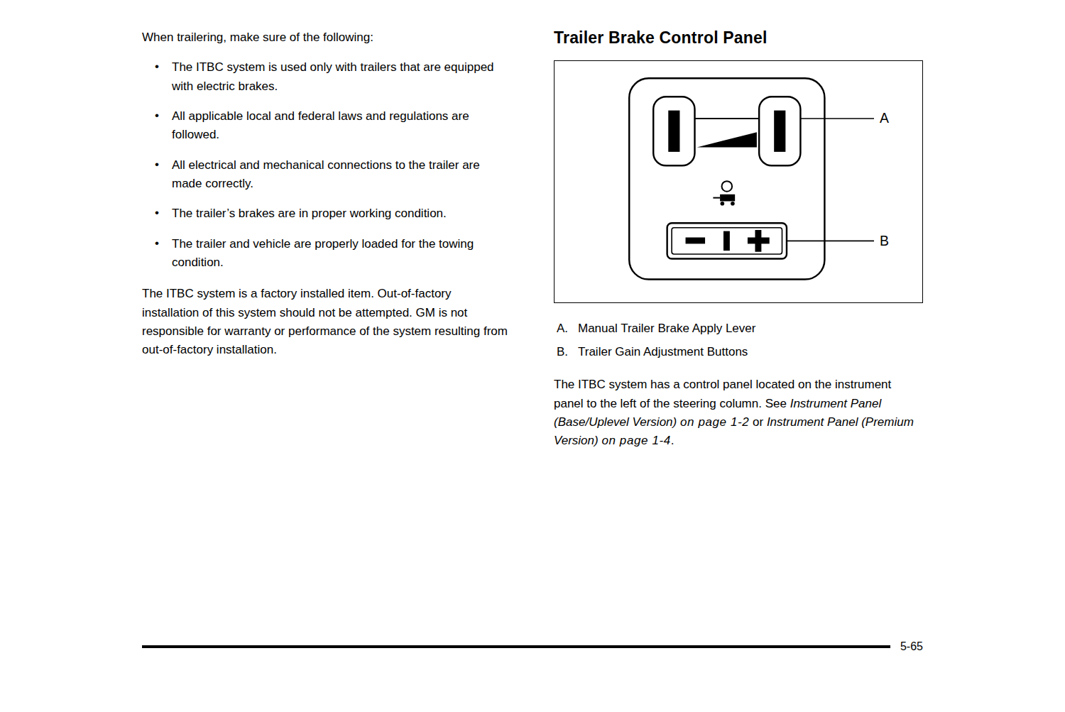When trailering, make sure of the following:
The ITBC system is used only with trailers that are equipped with electric brakes.
All applicable local and federal laws and regulations are followed.
All electrical and mechanical connections to the trailer are made correctly.
The trailer’s brakes are in proper working condition.
The trailer and vehicle are properly loaded for the towing condition.
The ITBC system is a factory installed item. Out-of-factory installation of this system should not be attempted. GM is not responsible for warranty or performance of the system resulting from out-of-factory installation.
Trailer Brake Control Panel
A B
A. Manual Trailer Brake Apply Lever
B. Trailer Gain Adjustment Buttons
The ITBC system has a control panel located on the instrument panel to the left of the steering column. See Instrument Panel (Base/Uplevel Version) on page 1-2 or Instrument Panel (Premium Version) on page 1-4.
5-65